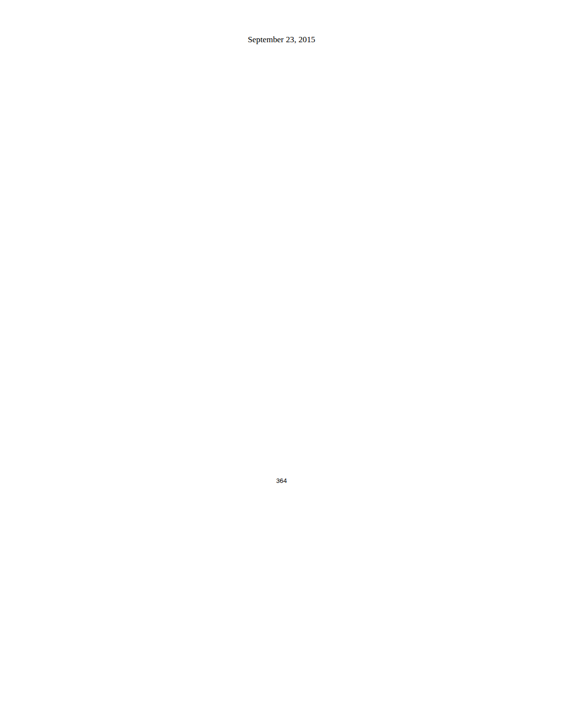September 23, 2015
364